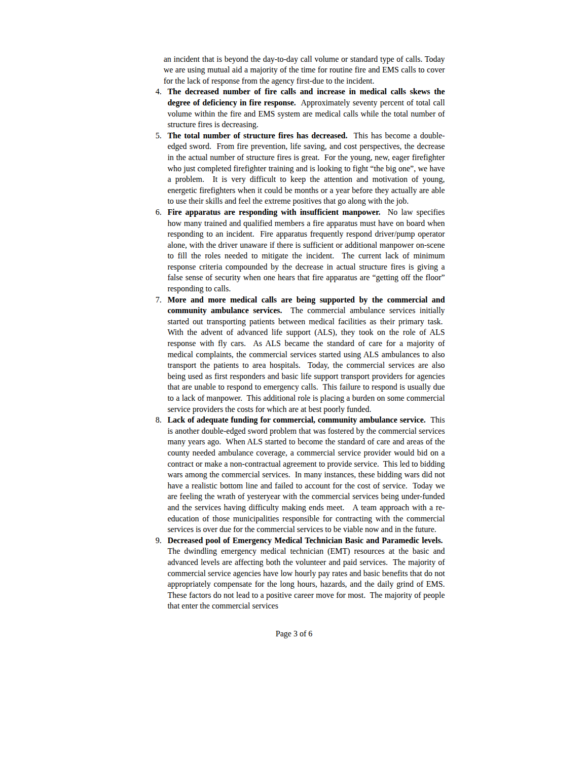an incident that is beyond the day-to-day call volume or standard type of calls. Today we are using mutual aid a majority of the time for routine fire and EMS calls to cover for the lack of response from the agency first-due to the incident.
The decreased number of fire calls and increase in medical calls skews the degree of deficiency in fire response. Approximately seventy percent of total call volume within the fire and EMS system are medical calls while the total number of structure fires is decreasing.
The total number of structure fires has decreased. This has become a double-edged sword. From fire prevention, life saving, and cost perspectives, the decrease in the actual number of structure fires is great. For the young, new, eager firefighter who just completed firefighter training and is looking to fight “the big one”, we have a problem. It is very difficult to keep the attention and motivation of young, energetic firefighters when it could be months or a year before they actually are able to use their skills and feel the extreme positives that go along with the job.
Fire apparatus are responding with insufficient manpower. No law specifies how many trained and qualified members a fire apparatus must have on board when responding to an incident. Fire apparatus frequently respond driver/pump operator alone, with the driver unaware if there is sufficient or additional manpower on-scene to fill the roles needed to mitigate the incident. The current lack of minimum response criteria compounded by the decrease in actual structure fires is giving a false sense of security when one hears that fire apparatus are “getting off the floor” responding to calls.
More and more medical calls are being supported by the commercial and community ambulance services. The commercial ambulance services initially started out transporting patients between medical facilities as their primary task. With the advent of advanced life support (ALS), they took on the role of ALS response with fly cars. As ALS became the standard of care for a majority of medical complaints, the commercial services started using ALS ambulances to also transport the patients to area hospitals. Today, the commercial services are also being used as first responders and basic life support transport providers for agencies that are unable to respond to emergency calls. This failure to respond is usually due to a lack of manpower. This additional role is placing a burden on some commercial service providers the costs for which are at best poorly funded.
Lack of adequate funding for commercial, community ambulance service. This is another double-edged sword problem that was fostered by the commercial services many years ago. When ALS started to become the standard of care and areas of the county needed ambulance coverage, a commercial service provider would bid on a contract or make a non-contractual agreement to provide service. This led to bidding wars among the commercial services. In many instances, these bidding wars did not have a realistic bottom line and failed to account for the cost of service. Today we are feeling the wrath of yesteryear with the commercial services being under-funded and the services having difficulty making ends meet. A team approach with a re-education of those municipalities responsible for contracting with the commercial services is over due for the commercial services to be viable now and in the future.
Decreased pool of Emergency Medical Technician Basic and Paramedic levels. The dwindling emergency medical technician (EMT) resources at the basic and advanced levels are affecting both the volunteer and paid services. The majority of commercial service agencies have low hourly pay rates and basic benefits that do not appropriately compensate for the long hours, hazards, and the daily grind of EMS. These factors do not lead to a positive career move for most. The majority of people that enter the commercial services
Page 3 of 6